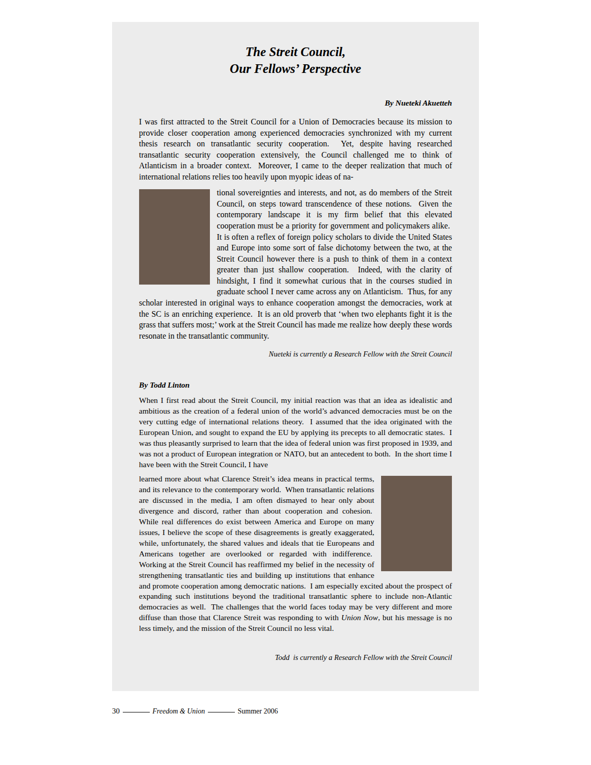The Streit Council,
Our Fellows’ Perspective
By Nueteki Akuetteh
I was first attracted to the Streit Council for a Union of Democracies because its mission to provide closer cooperation among experienced democracies synchronized with my current thesis research on transatlantic security cooperation. Yet, despite having researched transatlantic security cooperation extensively, the Council challenged me to think of Atlanticism in a broader context. Moreover, I came to the deeper realization that much of international relations relies too heavily upon myopic ideas of na-
tional sovereignties and interests, and not, as do members of the Streit Council, on steps toward transcendence of these notions. Given the contemporary landscape it is my firm belief that this elevated cooperation must be a priority for government and policymakers alike. It is often a reflex of foreign policy scholars to divide the United States and Europe into some sort of false dichotomy between the two, at the Streit Council however there is a push to think of them in a context greater than just shallow cooperation. Indeed, with the clarity of hindsight, I find it somewhat curious that in the courses studied in graduate school I never came across any on Atlanticism. Thus, for any scholar interested in original ways to enhance cooperation amongst the democracies, work at the SC is an enriching experience. It is an old proverb that ‘when two elephants fight it is the grass that suffers most;’ work at the Streit Council has made me realize how deeply these words resonate in the transatlantic community.
Nueteki is currently a Research Fellow with the Streit Council
By Todd Linton
When I first read about the Streit Council, my initial reaction was that an idea as idealistic and ambitious as the creation of a federal union of the world’s advanced democracies must be on the very cutting edge of international relations theory. I assumed that the idea originated with the European Union, and sought to expand the EU by applying its precepts to all democratic states. I was thus pleasantly surprised to learn that the idea of federal union was first proposed in 1939, and was not a product of European integration or NATO, but an antecedent to both. In the short time I have been with the Streit Council, I have
learned more about what Clarence Streit’s idea means in practical terms, and its relevance to the contemporary world. When transatlantic relations are discussed in the media, I am often dismayed to hear only about divergence and discord, rather than about cooperation and cohesion. While real differences do exist between America and Europe on many issues, I believe the scope of these disagreements is greatly exaggerated, while, unfortunately, the shared values and ideals that tie Europeans and Americans together are overlooked or regarded with indifference. Working at the Streit Council has reaffirmed my belief in the necessity of strengthening transatlantic ties and building up institutions that enhance and promote cooperation among democratic nations. I am especially excited about the prospect of expanding such institutions beyond the traditional transatlantic sphere to include non-Atlantic democracies as well. The challenges that the world faces today may be very different and more diffuse than those that Clarence Streit was responding to with Union Now, but his message is no less timely, and the mission of the Streit Council no less vital.
Todd is currently a Research Fellow with the Streit Council
30 Freedom & Union Summer 2006